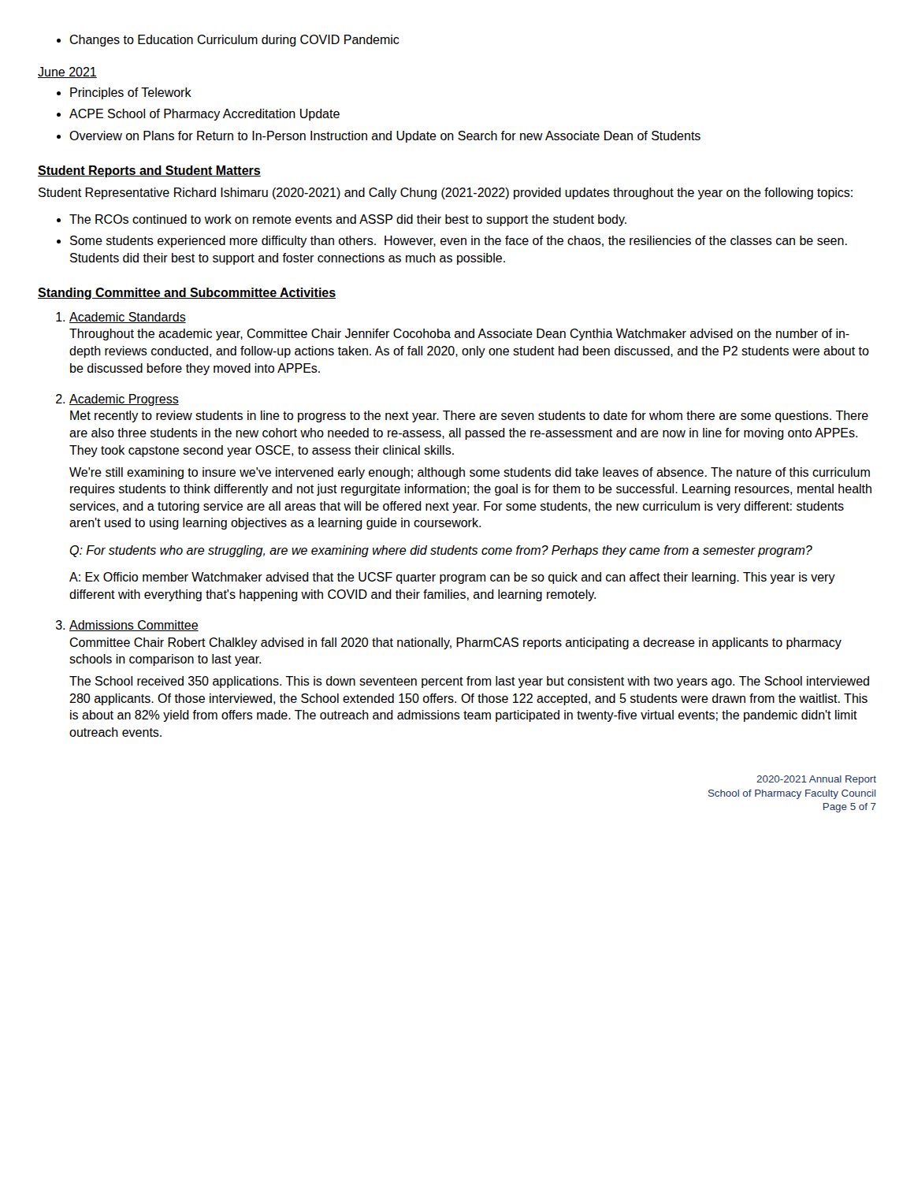Changes to Education Curriculum during COVID Pandemic
June 2021
Principles of Telework
ACPE School of Pharmacy Accreditation Update
Overview on Plans for Return to In-Person Instruction and Update on Search for new Associate Dean of Students
Student Reports and Student Matters
Student Representative Richard Ishimaru (2020-2021) and Cally Chung (2021-2022) provided updates throughout the year on the following topics:
The RCOs continued to work on remote events and ASSP did their best to support the student body.
Some students experienced more difficulty than others. However, even in the face of the chaos, the resiliencies of the classes can be seen. Students did their best to support and foster connections as much as possible.
Standing Committee and Subcommittee Activities
Academic Standards
Throughout the academic year, Committee Chair Jennifer Cocohoba and Associate Dean Cynthia Watchmaker advised on the number of in-depth reviews conducted, and follow-up actions taken. As of fall 2020, only one student had been discussed, and the P2 students were about to be discussed before they moved into APPEs.
Academic Progress
Met recently to review students in line to progress to the next year. There are seven students to date for whom there are some questions. There are also three students in the new cohort who needed to re-assess, all passed the re-assessment and are now in line for moving onto APPEs. They took capstone second year OSCE, to assess their clinical skills.
We're still examining to insure we've intervened early enough; although some students did take leaves of absence. The nature of this curriculum requires students to think differently and not just regurgitate information; the goal is for them to be successful. Learning resources, mental health services, and a tutoring service are all areas that will be offered next year. For some students, the new curriculum is very different: students aren't used to using learning objectives as a learning guide in coursework.
Q: For students who are struggling, are we examining where did students come from? Perhaps they came from a semester program?
A: Ex Officio member Watchmaker advised that the UCSF quarter program can be so quick and can affect their learning. This year is very different with everything that's happening with COVID and their families, and learning remotely.
Admissions Committee
Committee Chair Robert Chalkley advised in fall 2020 that nationally, PharmCAS reports anticipating a decrease in applicants to pharmacy schools in comparison to last year.
The School received 350 applications. This is down seventeen percent from last year but consistent with two years ago. The School interviewed 280 applicants. Of those interviewed, the School extended 150 offers. Of those 122 accepted, and 5 students were drawn from the waitlist. This is about an 82% yield from offers made. The outreach and admissions team participated in twenty-five virtual events; the pandemic didn't limit outreach events.
2020-2021 Annual Report
School of Pharmacy Faculty Council
Page 5 of 7